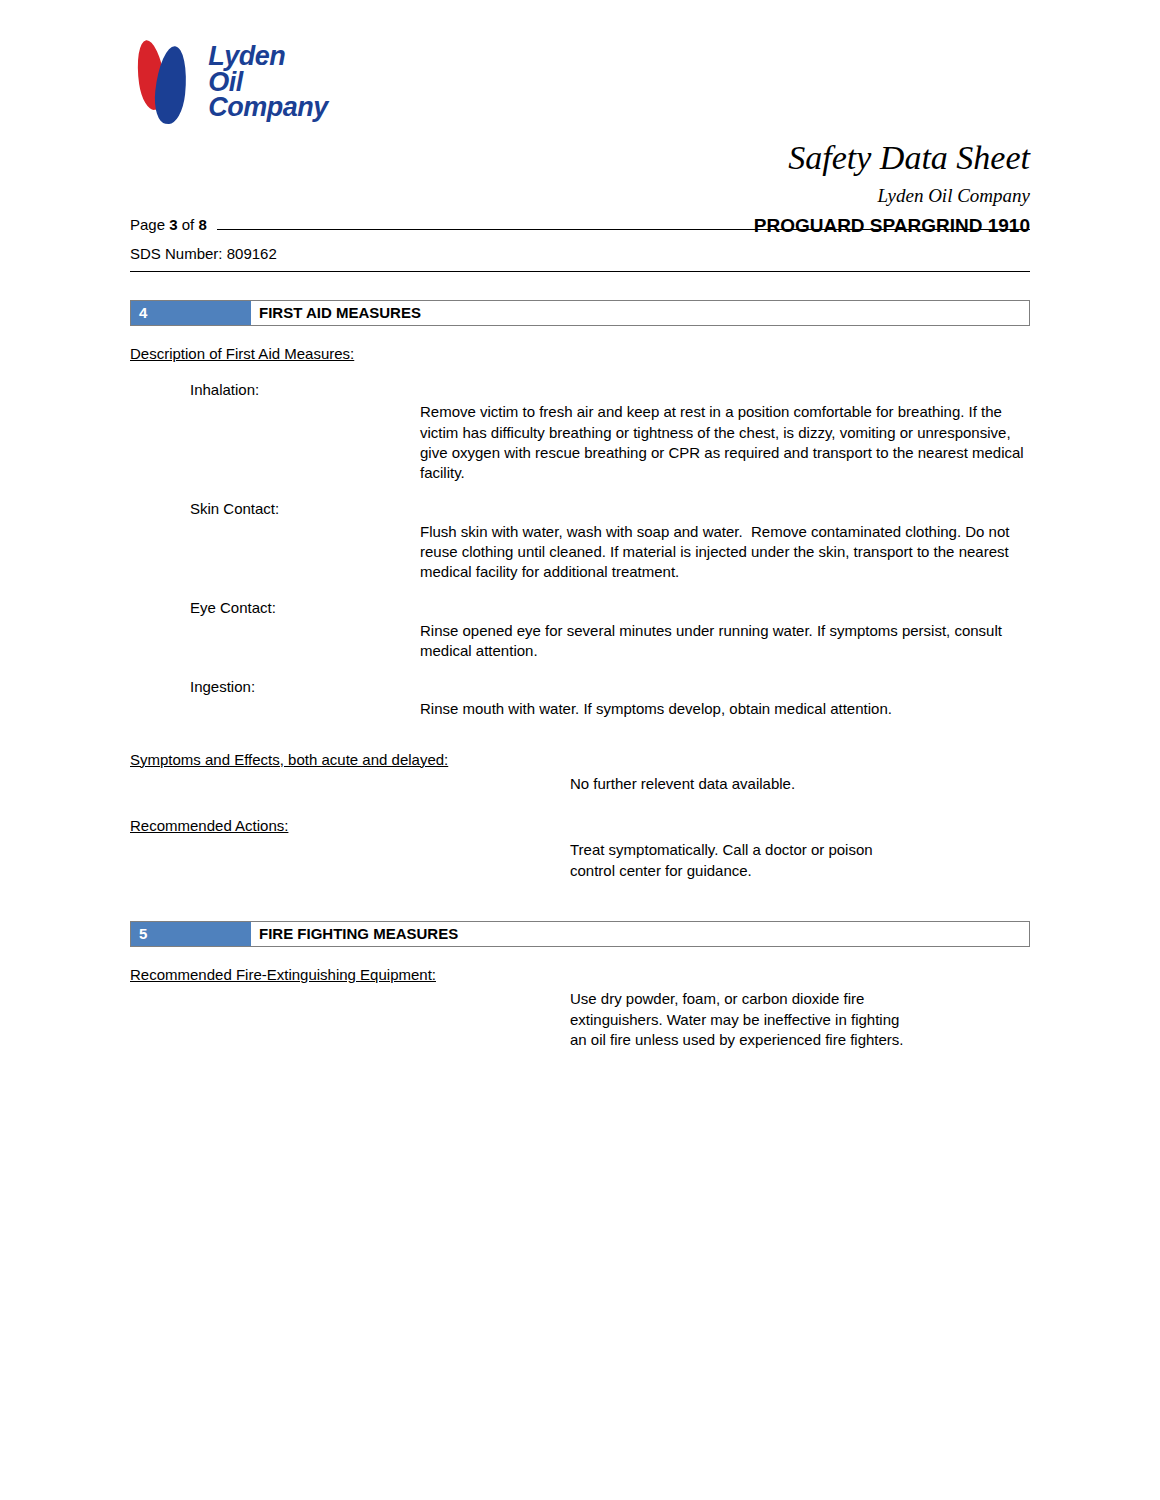Lyden
Oil
Company
Safety Data Sheet
Lyden Oil Company
Page 3 of 8
PROGUARD SPARGRIND 1910
SDS Number: 809162
4
FIRST AID MEASURES
Description of First Aid Measures:
Inhalation:
Remove victim to fresh air and keep at rest in a position comfortable for breathing. If the victim has difficulty breathing or tightness of the chest, is dizzy, vomiting or unresponsive, give oxygen with rescue breathing or CPR as required and transport to the nearest medical facility.
Skin Contact:
Flush skin with water, wash with soap and water. Remove contaminated clothing. Do not reuse clothing until cleaned. If material is injected under the skin, transport to the nearest medical facility for additional treatment.
Eye Contact:
Rinse opened eye for several minutes under running water. If symptoms persist, consult medical attention.
Ingestion:
Rinse mouth with water. If symptoms develop, obtain medical attention.
Symptoms and Effects, both acute and delayed:
No further relevent data available.
Recommended Actions:
Treat symptomatically. Call a doctor or poison
control center for guidance.
5
FIRE FIGHTING MEASURES
Recommended Fire-Extinguishing Equipment:
Use dry powder, foam, or carbon dioxide fire
extinguishers. Water may be ineffective in fighting
an oil fire unless used by experienced fire fighters.